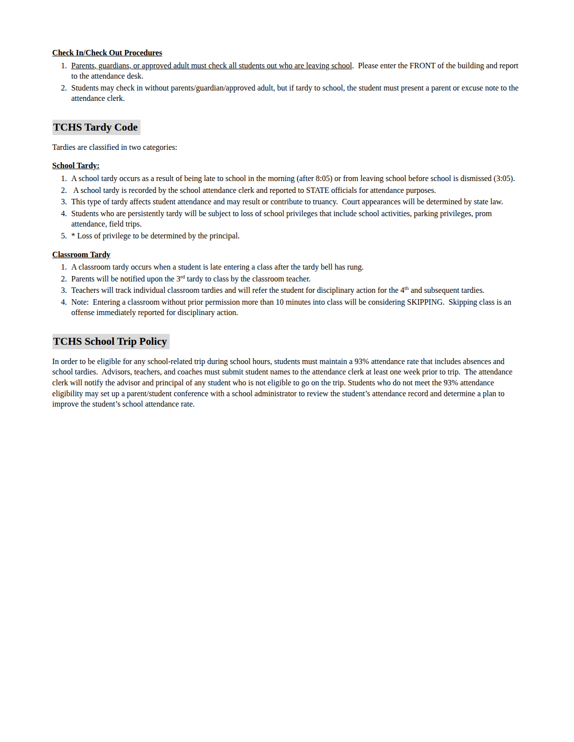Check In/Check Out Procedures
Parents, guardians, or approved adult must check all students out who are leaving school. Please enter the FRONT of the building and report to the attendance desk.
Students may check in without parents/guardian/approved adult, but if tardy to school, the student must present a parent or excuse note to the attendance clerk.
TCHS Tardy Code
Tardies are classified in two categories:
School Tardy:
A school tardy occurs as a result of being late to school in the morning (after 8:05) or from leaving school before school is dismissed (3:05).
A school tardy is recorded by the school attendance clerk and reported to STATE officials for attendance purposes.
This type of tardy affects student attendance and may result or contribute to truancy. Court appearances will be determined by state law.
Students who are persistently tardy will be subject to loss of school privileges that include school activities, parking privileges, prom attendance, field trips.
* Loss of privilege to be determined by the principal.
Classroom Tardy
A classroom tardy occurs when a student is late entering a class after the tardy bell has rung.
Parents will be notified upon the 3rd tardy to class by the classroom teacher.
Teachers will track individual classroom tardies and will refer the student for disciplinary action for the 4th and subsequent tardies.
Note: Entering a classroom without prior permission more than 10 minutes into class will be considering SKIPPING. Skipping class is an offense immediately reported for disciplinary action.
TCHS School Trip Policy
In order to be eligible for any school-related trip during school hours, students must maintain a 93% attendance rate that includes absences and school tardies. Advisors, teachers, and coaches must submit student names to the attendance clerk at least one week prior to trip. The attendance clerk will notify the advisor and principal of any student who is not eligible to go on the trip. Students who do not meet the 93% attendance eligibility may set up a parent/student conference with a school administrator to review the student’s attendance record and determine a plan to improve the student’s school attendance rate.